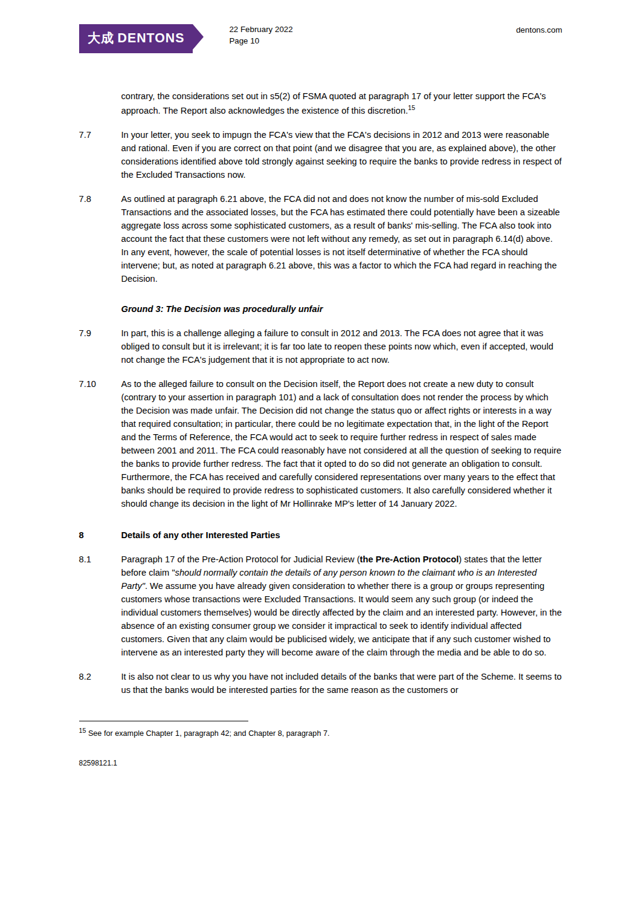大成DENTONS
22 February 2022
Page 10
dentons.com
contrary, the considerations set out in s5(2) of FSMA quoted at paragraph 17 of your letter support the FCA's approach. The Report also acknowledges the existence of this discretion.15
7.7
In your letter, you seek to impugn the FCA's view that the FCA's decisions in 2012 and 2013 were reasonable and rational. Even if you are correct on that point (and we disagree that you are, as explained above), the other considerations identified above told strongly against seeking to require the banks to provide redress in respect of the Excluded Transactions now.
7.8
As outlined at paragraph 6.21 above, the FCA did not and does not know the number of mis-sold Excluded Transactions and the associated losses, but the FCA has estimated there could potentially have been a sizeable aggregate loss across some sophisticated customers, as a result of banks' mis-selling. The FCA also took into account the fact that these customers were not left without any remedy, as set out in paragraph 6.14(d) above. In any event, however, the scale of potential losses is not itself determinative of whether the FCA should intervene; but, as noted at paragraph 6.21 above, this was a factor to which the FCA had regard in reaching the Decision.
Ground 3: The Decision was procedurally unfair
7.9
In part, this is a challenge alleging a failure to consult in 2012 and 2013. The FCA does not agree that it was obliged to consult but it is irrelevant; it is far too late to reopen these points now which, even if accepted, would not change the FCA's judgement that it is not appropriate to act now.
7.10
As to the alleged failure to consult on the Decision itself, the Report does not create a new duty to consult (contrary to your assertion in paragraph 101) and a lack of consultation does not render the process by which the Decision was made unfair. The Decision did not change the status quo or affect rights or interests in a way that required consultation; in particular, there could be no legitimate expectation that, in the light of the Report and the Terms of Reference, the FCA would act to seek to require further redress in respect of sales made between 2001 and 2011. The FCA could reasonably have not considered at all the question of seeking to require the banks to provide further redress. The fact that it opted to do so did not generate an obligation to consult. Furthermore, the FCA has received and carefully considered representations over many years to the effect that banks should be required to provide redress to sophisticated customers. It also carefully considered whether it should change its decision in the light of Mr Hollinrake MP's letter of 14 January 2022.
8 Details of any other Interested Parties
8.1
Paragraph 17 of the Pre-Action Protocol for Judicial Review (the Pre-Action Protocol) states that the letter before claim "should normally contain the details of any person known to the claimant who is an Interested Party". We assume you have already given consideration to whether there is a group or groups representing customers whose transactions were Excluded Transactions. It would seem any such group (or indeed the individual customers themselves) would be directly affected by the claim and an interested party. However, in the absence of an existing consumer group we consider it impractical to seek to identify individual affected customers. Given that any claim would be publicised widely, we anticipate that if any such customer wished to intervene as an interested party they will become aware of the claim through the media and be able to do so.
8.2
It is also not clear to us why you have not included details of the banks that were part of the Scheme. It seems to us that the banks would be interested parties for the same reason as the customers or
15 See for example Chapter 1, paragraph 42; and Chapter 8, paragraph 7.
82598121.1